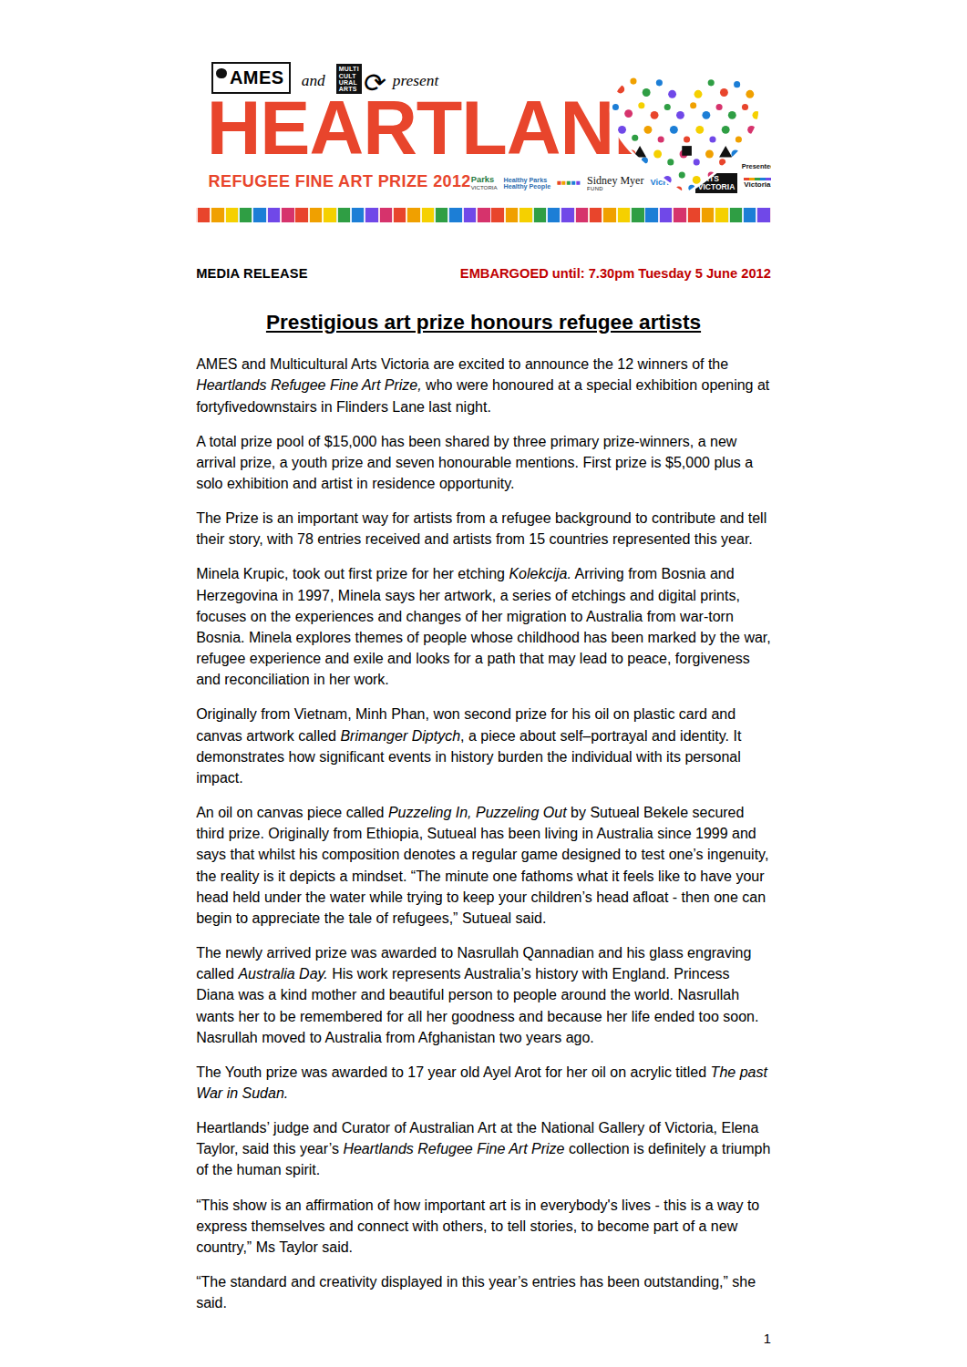AMES
and
MULTI
CULT
URAL
ARTS
⟳
present
Heartlands
REFUGEE FINE ART PRIZE 2012
Presented in partnership with:
ParksVICTORIA
Healthy Parks
Healthy People
■■■■■
Sidney MyerFUND
VicHealth
ARTS
VICTORIA
Victoria
WALKER STREETGallery & Arts Centre
MEDIA RELEASE
EMBARGOED until: 7.30pm Tuesday 5 June 2012
Prestigious art prize honours refugee artists
AMES and Multicultural Arts Victoria are excited to announce the 12 winners of the Heartlands Refugee Fine Art Prize, who were honoured at a special exhibition opening at fortyfivedownstairs in Flinders Lane last night.
A total prize pool of $15,000 has been shared by three primary prize-winners, a new arrival prize, a youth prize and seven honourable mentions. First prize is $5,000 plus a solo exhibition and artist in residence opportunity.
The Prize is an important way for artists from a refugee background to contribute and tell their story, with 78 entries received and artists from 15 countries represented this year.
Minela Krupic, took out first prize for her etching Kolekcija. Arriving from Bosnia and Herzegovina in 1997, Minela says her artwork, a series of etchings and digital prints, focuses on the experiences and changes of her migration to Australia from war-torn Bosnia. Minela explores themes of people whose childhood has been marked by the war, refugee experience and exile and looks for a path that may lead to peace, forgiveness and reconciliation in her work.
Originally from Vietnam, Minh Phan, won second prize for his oil on plastic card and canvas artwork called Brimanger Diptych, a piece about self–portrayal and identity. It demonstrates how significant events in history burden the individual with its personal impact.
An oil on canvas piece called Puzzeling In, Puzzeling Out by Sutueal Bekele secured third prize. Originally from Ethiopia, Sutueal has been living in Australia since 1999 and says that whilst his composition denotes a regular game designed to test one’s ingenuity, the reality is it depicts a mindset. “The minute one fathoms what it feels like to have your head held under the water while trying to keep your children’s head afloat - then one can begin to appreciate the tale of refugees,” Sutueal said.
The newly arrived prize was awarded to Nasrullah Qannadian and his glass engraving called Australia Day. His work represents Australia’s history with England. Princess Diana was a kind mother and beautiful person to people around the world. Nasrullah wants her to be remembered for all her goodness and because her life ended too soon. Nasrullah moved to Australia from Afghanistan two years ago.
The Youth prize was awarded to 17 year old Ayel Arot for her oil on acrylic titled The past War in Sudan.
Heartlands’ judge and Curator of Australian Art at the National Gallery of Victoria, Elena Taylor, said this year’s Heartlands Refugee Fine Art Prize collection is definitely a triumph of the human spirit.
“This show is an affirmation of how important art is in everybody's lives - this is a way to express themselves and connect with others, to tell stories, to become part of a new country,” Ms Taylor said.
“The standard and creativity displayed in this year’s entries has been outstanding,” she said.
1